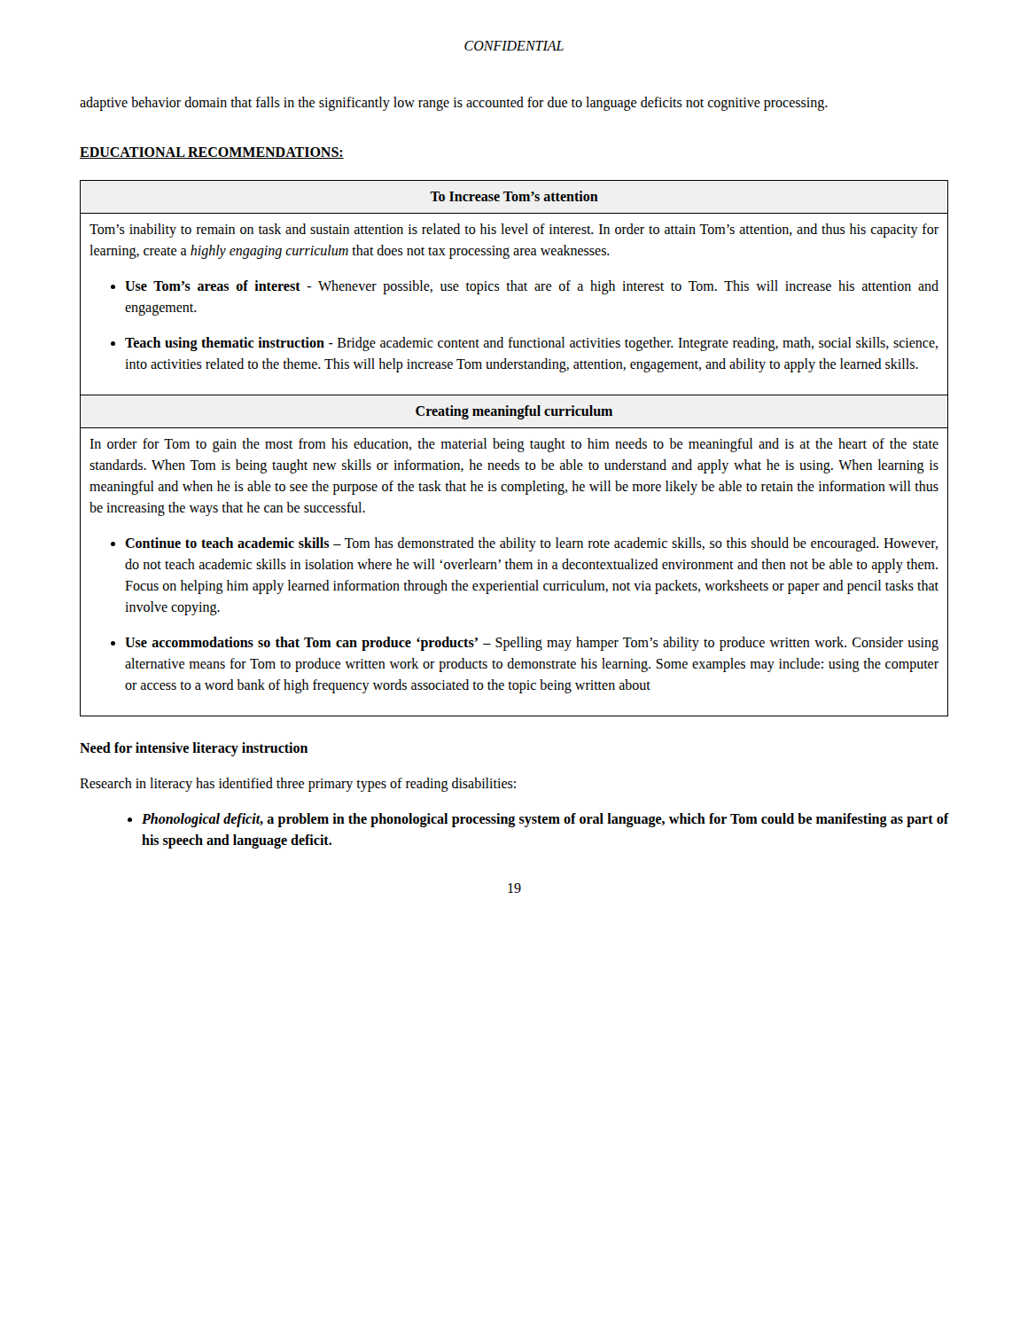CONFIDENTIAL
adaptive behavior domain that falls in the significantly low range is accounted for due to language deficits not cognitive processing.
EDUCATIONAL RECOMMENDATIONS:
| To Increase Tom’s attention |
| Tom’s inability to remain on task and sustain attention is related to his level of interest. In order to attain Tom’s attention, and thus his capacity for learning, create a highly engaging curriculum that does not tax processing area weaknesses. Use Tom’s areas of interest - Whenever possible, use topics that are of a high interest to Tom. This will increase his attention and engagement. Teach using thematic instruction - Bridge academic content and functional activities together. Integrate reading, math, social skills, science, into activities related to the theme. This will help increase Tom understanding, attention, engagement, and ability to apply the learned skills. |
| Creating meaningful curriculum |
| In order for Tom to gain the most from his education, the material being taught to him needs to be meaningful and is at the heart of the state standards. When Tom is being taught new skills or information, he needs to be able to understand and apply what he is using. When learning is meaningful and when he is able to see the purpose of the task that he is completing, he will be more likely be able to retain the information will thus be increasing the ways that he can be successful. Continue to teach academic skills – Tom has demonstrated the ability to learn rote academic skills, so this should be encouraged. However, do not teach academic skills in isolation where he will ‘overlearn’ them in a decontextualized environment and then not be able to apply them. Focus on helping him apply learned information through the experiential curriculum, not via packets, worksheets or paper and pencil tasks that involve copying. Use accommodations so that Tom can produce ‘products’ – Spelling may hamper Tom’s ability to produce written work. Consider using alternative means for Tom to produce written work or products to demonstrate his learning. Some examples may include: using the computer or access to a word bank of high frequency words associated to the topic being written about |
Need for intensive literacy instruction
Research in literacy has identified three primary types of reading disabilities:
Phonological deficit, a problem in the phonological processing system of oral language, which for Tom could be manifesting as part of his speech and language deficit.
19